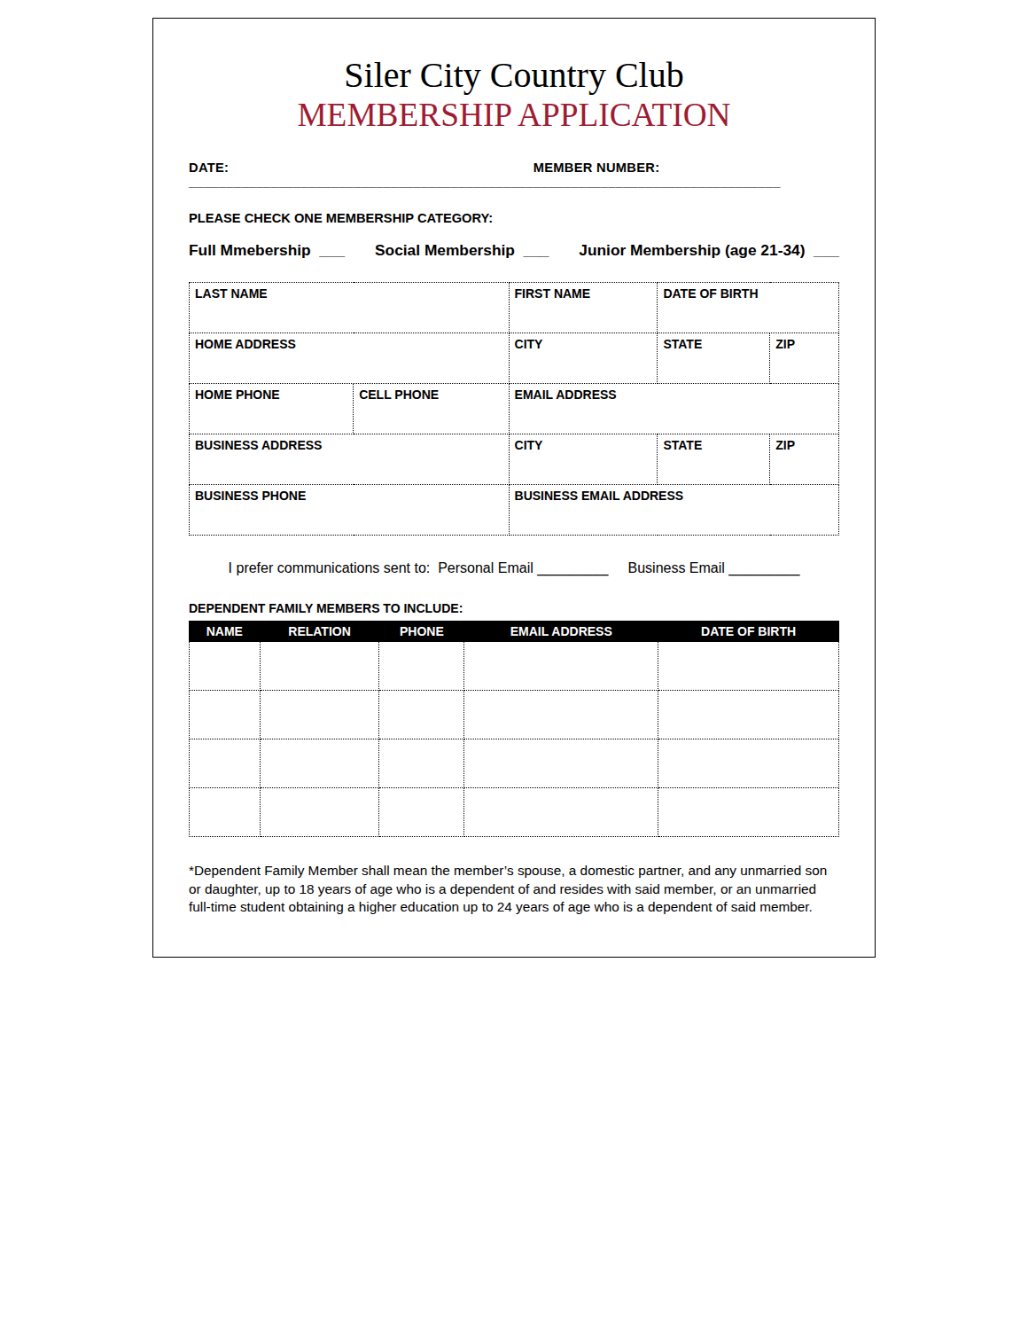Siler City Country Club
MEMBERSHIP APPLICATION
DATE: ______________________________________________ MEMBER NUMBER: _________________________________
PLEASE CHECK ONE MEMBERSHIP CATEGORY:
Full Mmebership ___ Social Membership ___ Junior Membership (age 21-34) ___
| LAST NAME | FIRST NAME | DATE OF BIRTH |
| HOME ADDRESS | CITY | STATE | ZIP |
| HOME PHONE | CELL PHONE | EMAIL ADDRESS |
| BUSINESS ADDRESS | CITY | STATE | ZIP |
| BUSINESS PHONE | BUSINESS EMAIL ADDRESS |
I prefer communications sent to: Personal Email _________ Business Email _________
DEPENDENT FAMILY MEMBERS TO INCLUDE:
| NAME | RELATION | PHONE | EMAIL ADDRESS | DATE OF BIRTH |
| --- | --- | --- | --- | --- |
*Dependent Family Member shall mean the member’s spouse, a domestic partner, and any unmarried son or daughter, up to 18 years of age who is a dependent of and resides with said member, or an unmarried full-time student obtaining a higher education up to 24 years of age who is a dependent of said member.